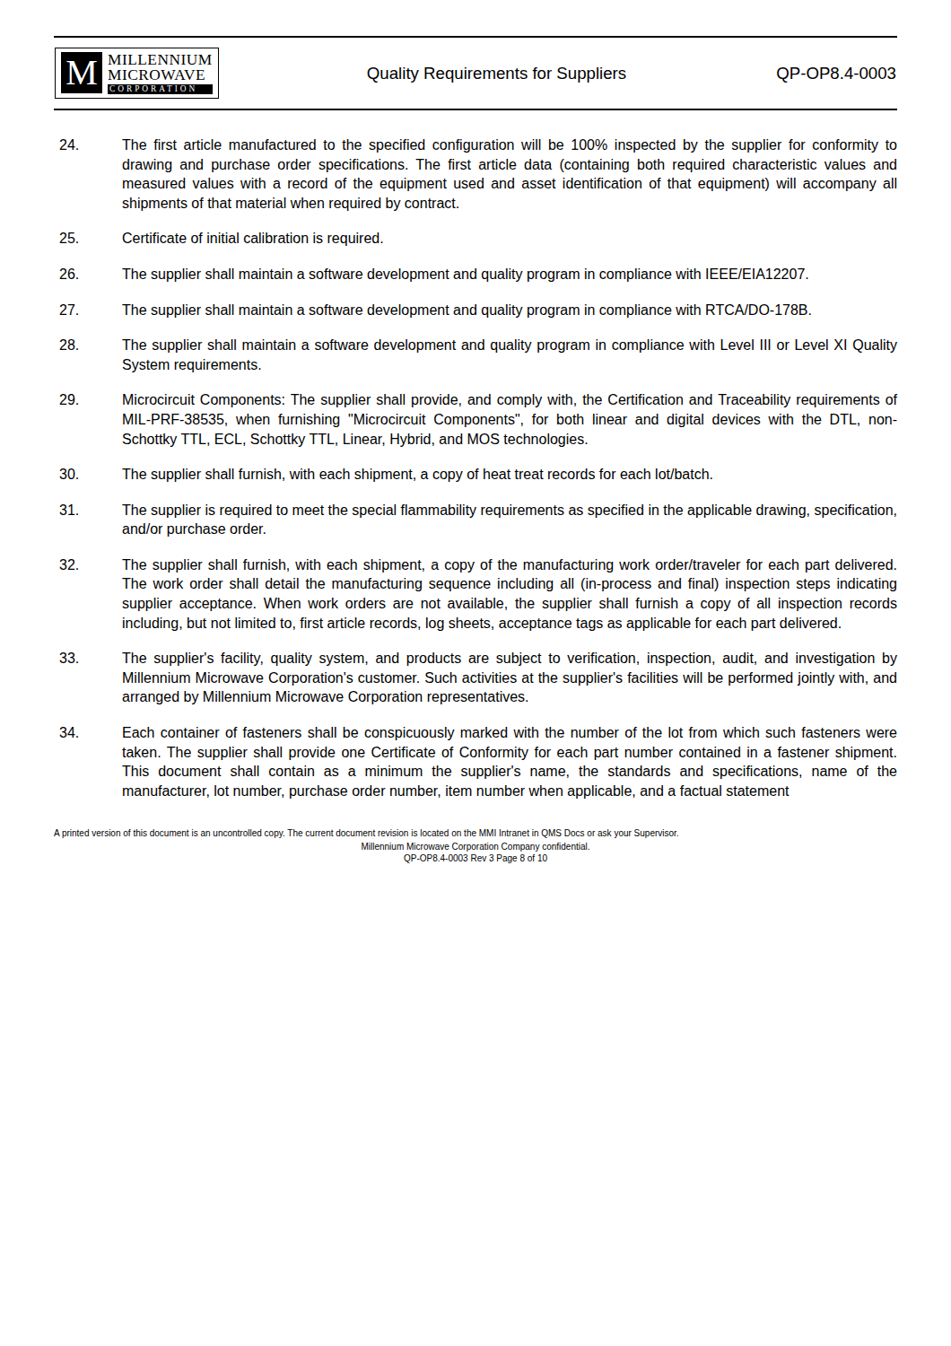| M MILLENNIUM MICROWAVE CORPORATION | Quality Requirements for Suppliers | QP-OP8.4-0003 |
24. The first article manufactured to the specified configuration will be 100% inspected by the supplier for conformity to drawing and purchase order specifications. The first article data (containing both required characteristic values and measured values with a record of the equipment used and asset identification of that equipment) will accompany all shipments of that material when required by contract.
25. Certificate of initial calibration is required.
26. The supplier shall maintain a software development and quality program in compliance with IEEE/EIA12207.
27. The supplier shall maintain a software development and quality program in compliance with RTCA/DO-178B.
28. The supplier shall maintain a software development and quality program in compliance with Level III or Level XI Quality System requirements.
29. Microcircuit Components: The supplier shall provide, and comply with, the Certification and Traceability requirements of MIL-PRF-38535, when furnishing "Microcircuit Components", for both linear and digital devices with the DTL, non-Schottky TTL, ECL, Schottky TTL, Linear, Hybrid, and MOS technologies.
30. The supplier shall furnish, with each shipment, a copy of heat treat records for each lot/batch.
31. The supplier is required to meet the special flammability requirements as specified in the applicable drawing, specification, and/or purchase order.
32. The supplier shall furnish, with each shipment, a copy of the manufacturing work order/traveler for each part delivered. The work order shall detail the manufacturing sequence including all (in-process and final) inspection steps indicating supplier acceptance. When work orders are not available, the supplier shall furnish a copy of all inspection records including, but not limited to, first article records, log sheets, acceptance tags as applicable for each part delivered.
33. The supplier's facility, quality system, and products are subject to verification, inspection, audit, and investigation by Millennium Microwave Corporation's customer. Such activities at the supplier's facilities will be performed jointly with, and arranged by Millennium Microwave Corporation representatives.
34. Each container of fasteners shall be conspicuously marked with the number of the lot from which such fasteners were taken. The supplier shall provide one Certificate of Conformity for each part number contained in a fastener shipment. This document shall contain as a minimum the supplier's name, the standards and specifications, name of the manufacturer, lot number, purchase order number, item number when applicable, and a factual statement
A printed version of this document is an uncontrolled copy. The current document revision is located on the MMI Intranet in QMS Docs or ask your Supervisor.
Millennium Microwave Corporation Company confidential.
QP-OP8.4-0003 Rev 3 Page 8 of 10